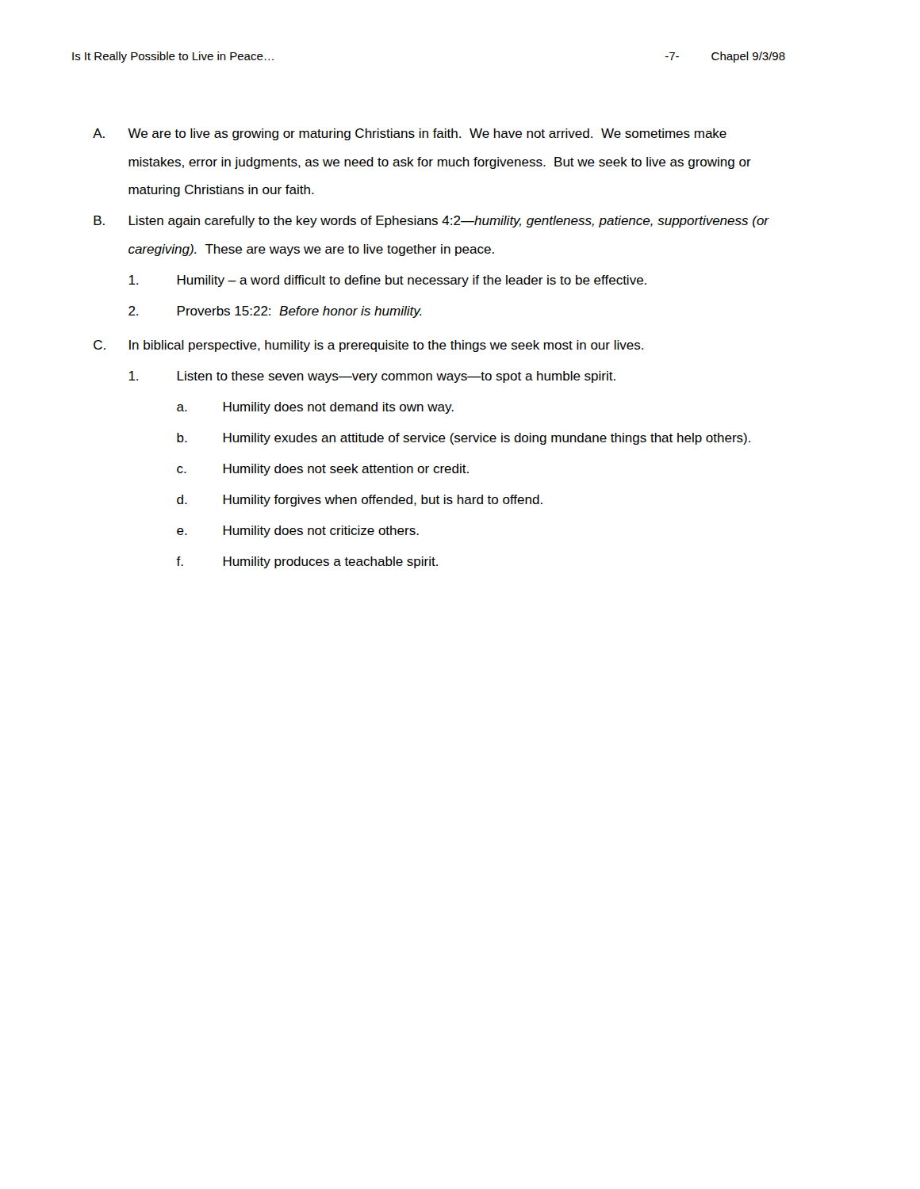Is It Really Possible to Live in Peace…
-7-
Chapel 9/3/98
A. We are to live as growing or maturing Christians in faith. We have not arrived. We sometimes make mistakes, error in judgments, as we need to ask for much forgiveness. But we seek to live as growing or maturing Christians in our faith.
B. Listen again carefully to the key words of Ephesians 4:2—humility, gentleness, patience, supportiveness (or caregiving). These are ways we are to live together in peace.
1. Humility – a word difficult to define but necessary if the leader is to be effective.
2. Proverbs 15:22: Before honor is humility.
C. In biblical perspective, humility is a prerequisite to the things we seek most in our lives.
1. Listen to these seven ways—very common ways—to spot a humble spirit.
a. Humility does not demand its own way.
b. Humility exudes an attitude of service (service is doing mundane things that help others).
c. Humility does not seek attention or credit.
d. Humility forgives when offended, but is hard to offend.
e. Humility does not criticize others.
f. Humility produces a teachable spirit.